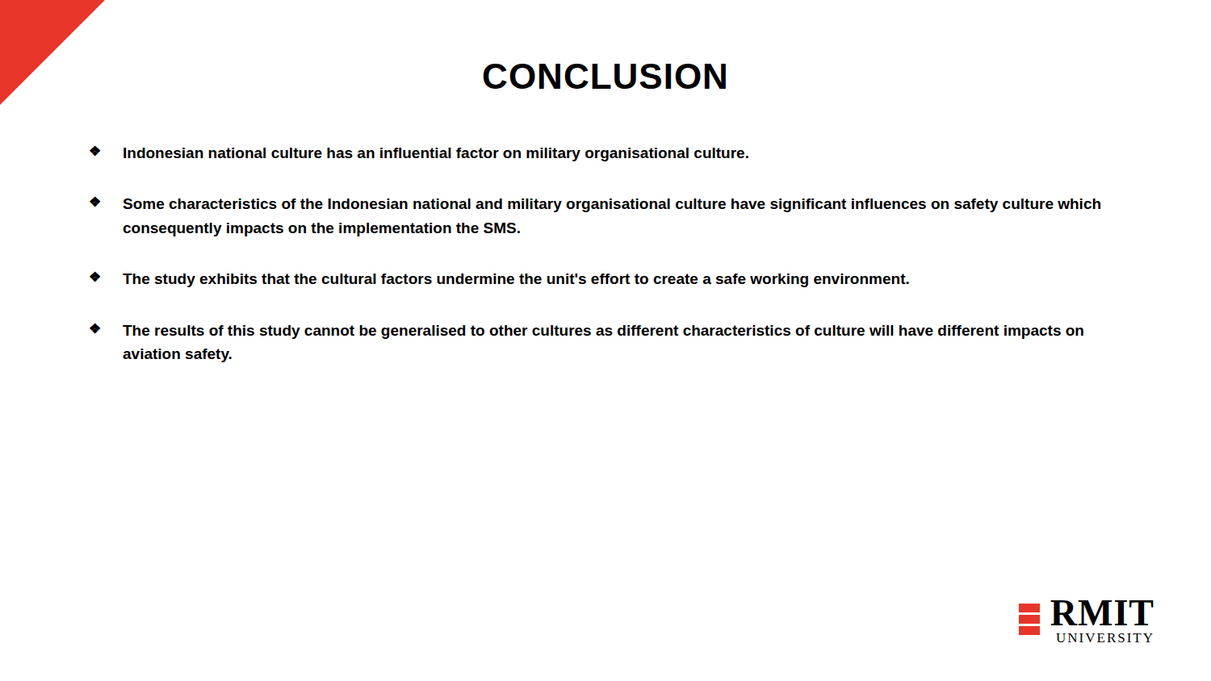CONCLUSION
Indonesian national culture has an influential factor on military organisational culture.
Some characteristics of the Indonesian national and military organisational culture have significant influences on safety culture which consequently impacts on the implementation the SMS.
The study exhibits that the cultural factors undermine the unit's effort to create a safe working environment.
The results of this study cannot be generalised to other cultures as different characteristics of culture will have different impacts on aviation safety.
RMIT UNIVERSITY